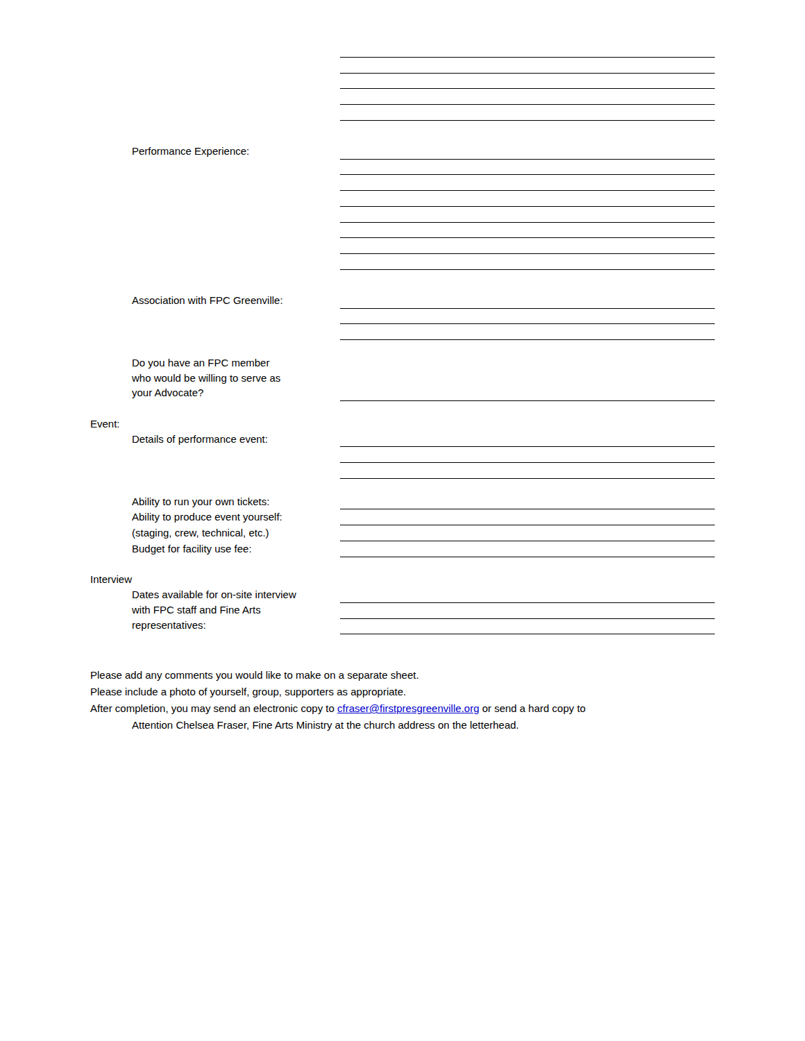Performance Experience:
Association with FPC Greenville:
Do you have an FPC member
who would be willing to serve as
your Advocate?
Event:
Details of performance event:
Ability to run your own tickets:
Ability to produce event yourself:
(staging, crew, technical, etc.)
Budget for facility use fee:
Interview
Dates available for on-site interview
with FPC staff and Fine Arts
representatives:
Please add any comments you would like to make on a separate sheet.
Please include a photo of yourself, group, supporters as appropriate.
After completion, you may send an electronic copy to cfraser@firstpresgreenville.org or send a hard copy to
Attention Chelsea Fraser, Fine Arts Ministry at the church address on the letterhead.